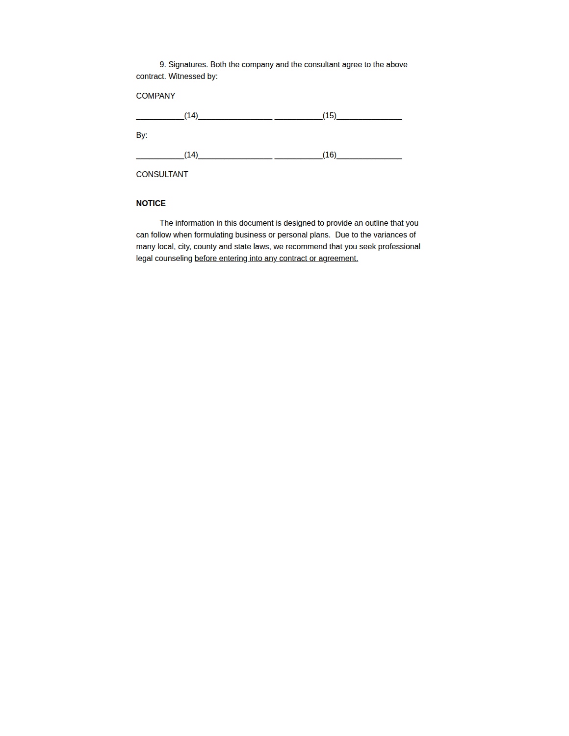9. Signatures. Both the company and the consultant agree to the above contract. Witnessed by:
COMPANY
___________(14)_________________ ___________(15)_______________
By:
___________(14)_________________ ___________(16)_______________
CONSULTANT
NOTICE
The information in this document is designed to provide an outline that you can follow when formulating business or personal plans. Due to the variances of many local, city, county and state laws, we recommend that you seek professional legal counseling before entering into any contract or agreement.